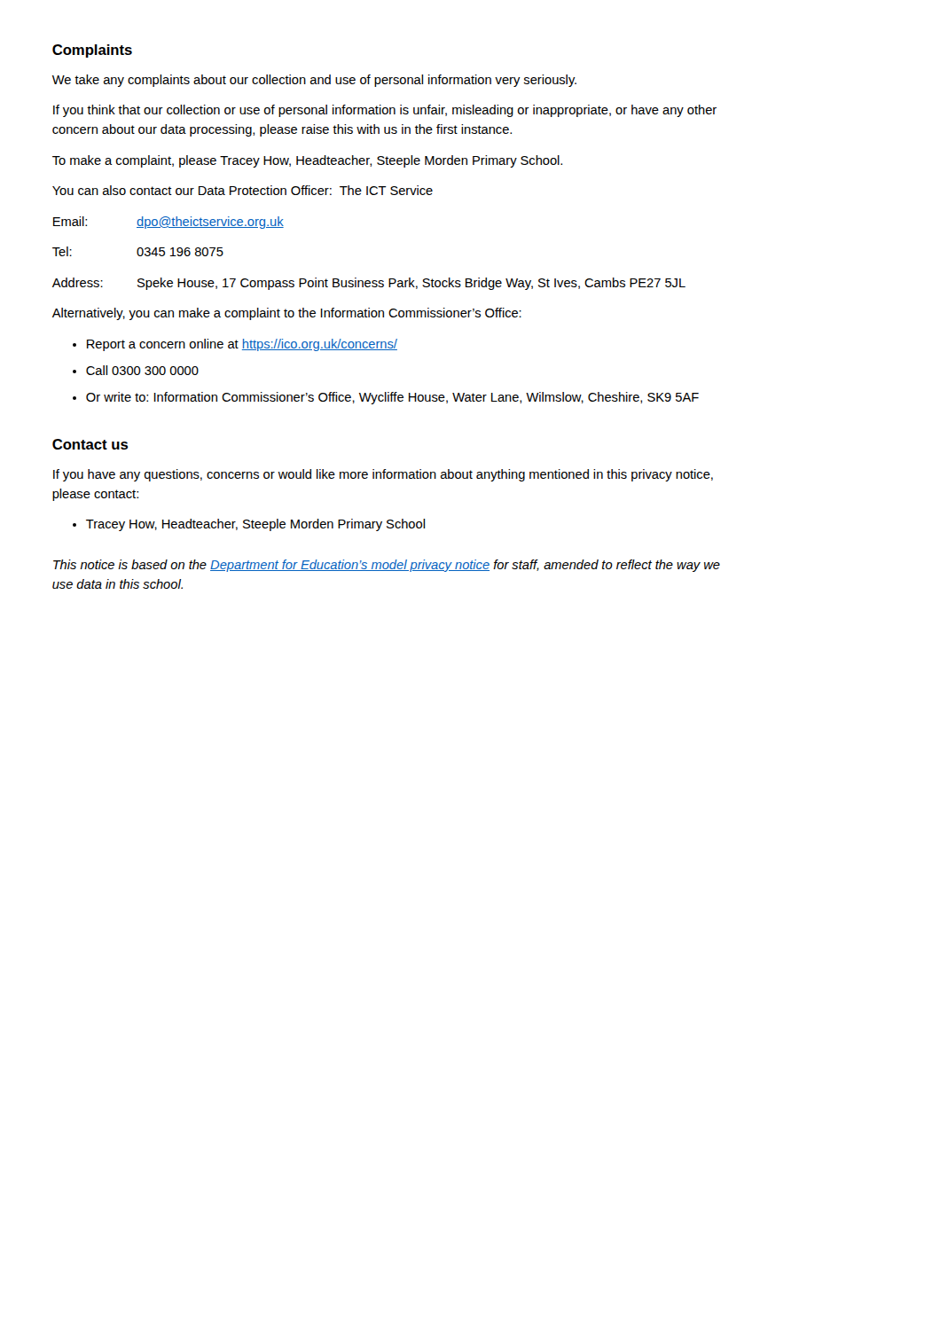Complaints
We take any complaints about our collection and use of personal information very seriously.
If you think that our collection or use of personal information is unfair, misleading or inappropriate, or have any other concern about our data processing, please raise this with us in the first instance.
To make a complaint, please Tracey How, Headteacher, Steeple Morden Primary School.
You can also contact our Data Protection Officer: The ICT Service
Email:
dpo@theictservice.org.uk
Tel:
0345 196 8075
Address:
Speke House, 17 Compass Point Business Park, Stocks Bridge Way, St Ives, Cambs PE27 5JL
Alternatively, you can make a complaint to the Information Commissioner’s Office:
Report a concern online at https://ico.org.uk/concerns/
Call 0300 300 0000
Or write to: Information Commissioner’s Office, Wycliffe House, Water Lane, Wilmslow, Cheshire, SK9 5AF
Contact us
If you have any questions, concerns or would like more information about anything mentioned in this privacy notice, please contact:
Tracey How, Headteacher, Steeple Morden Primary School
This notice is based on the Department for Education’s model privacy notice for staff, amended to reflect the way we use data in this school.